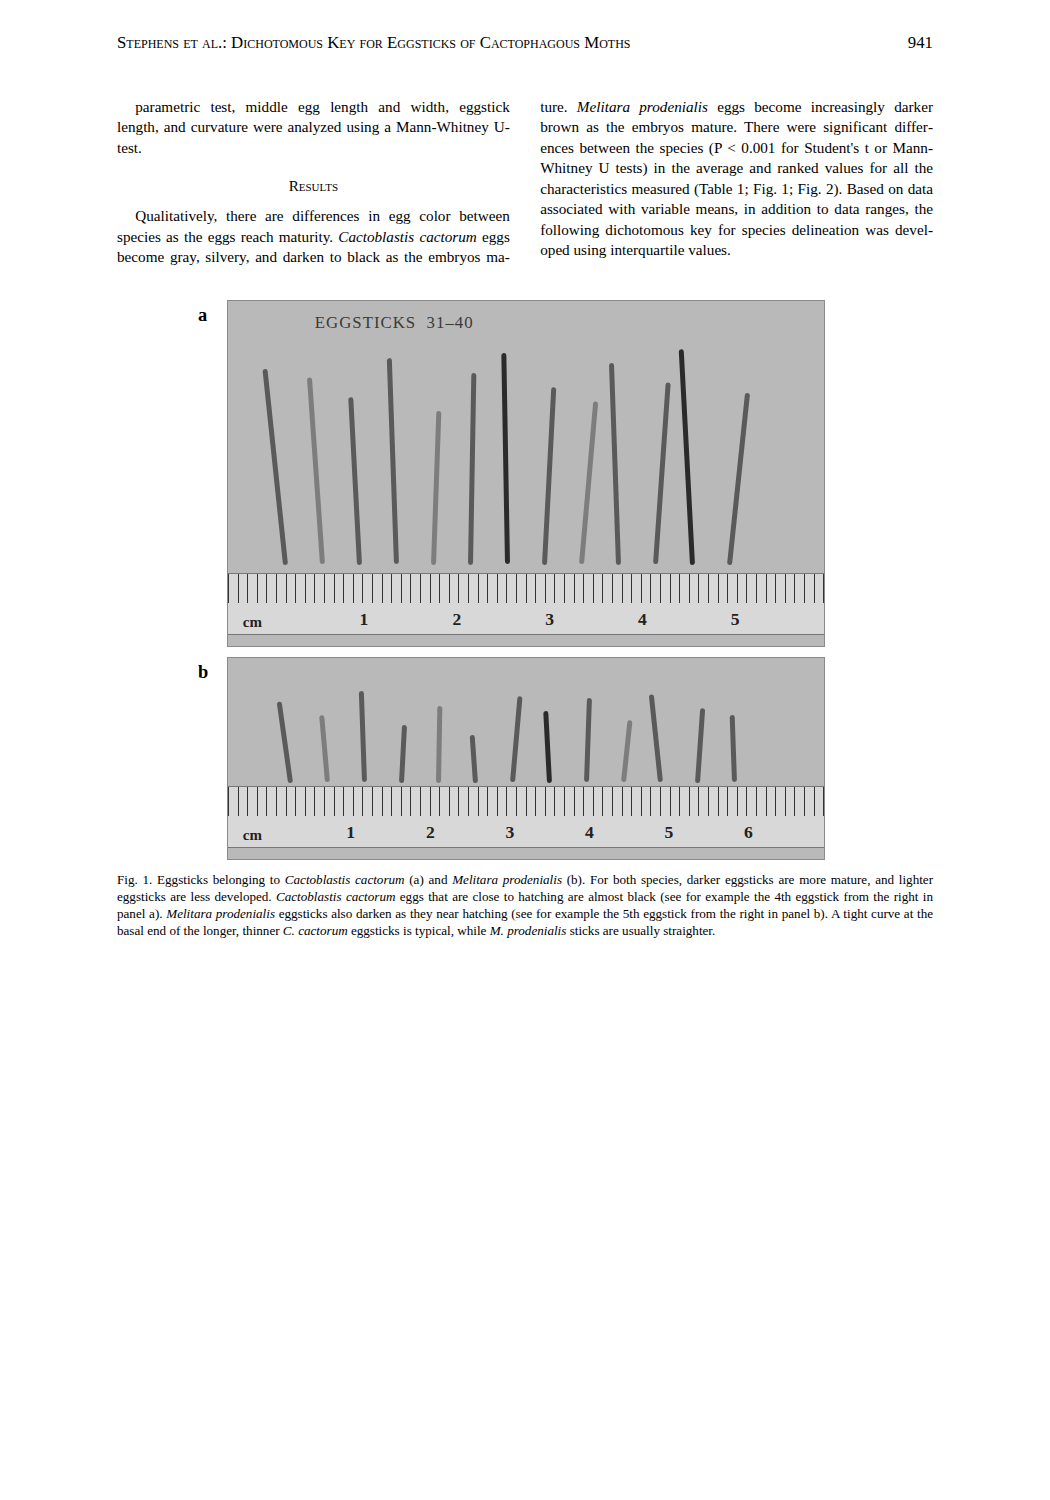Stephens et al.: Dichotomous Key for Eggsticks of Cactophagous Moths 941
parametric test, middle egg length and width, eggstick length, and curvature were analyzed using a Mann-Whitney U-test.
Results
Qualitatively, there are differences in egg color between species as the eggs reach maturity. Cactoblastis cactorum eggs become gray, silvery, and darken to black as the embryos mature. Melitara prodenialis eggs become increasingly darker brown as the embryos mature. There were significant differences between the species (P < 0.001 for Student's t or Mann-Whitney U tests) in the average and ranked values for all the characteristics measured (Table 1; Fig. 1; Fig. 2). Based on data associated with variable means, in addition to data ranges, the following dichotomous key for species delineation was developed using interquartile values.
a
EGGSTICKS 31–40
cm 12345
b
cm 123456
Fig. 1. Eggsticks belonging to Cactoblastis cactorum (a) and Melitara prodenialis (b). For both species, darker eggsticks are more mature, and lighter eggsticks are less developed. Cactoblastis cactorum eggs that are close to hatching are almost black (see for example the 4th eggstick from the right in panel a). Melitara prodenialis eggsticks also darken as they near hatching (see for example the 5th eggstick from the right in panel b). A tight curve at the basal end of the longer, thinner C. cactorum eggsticks is typical, while M. prodenialis sticks are usually straighter.